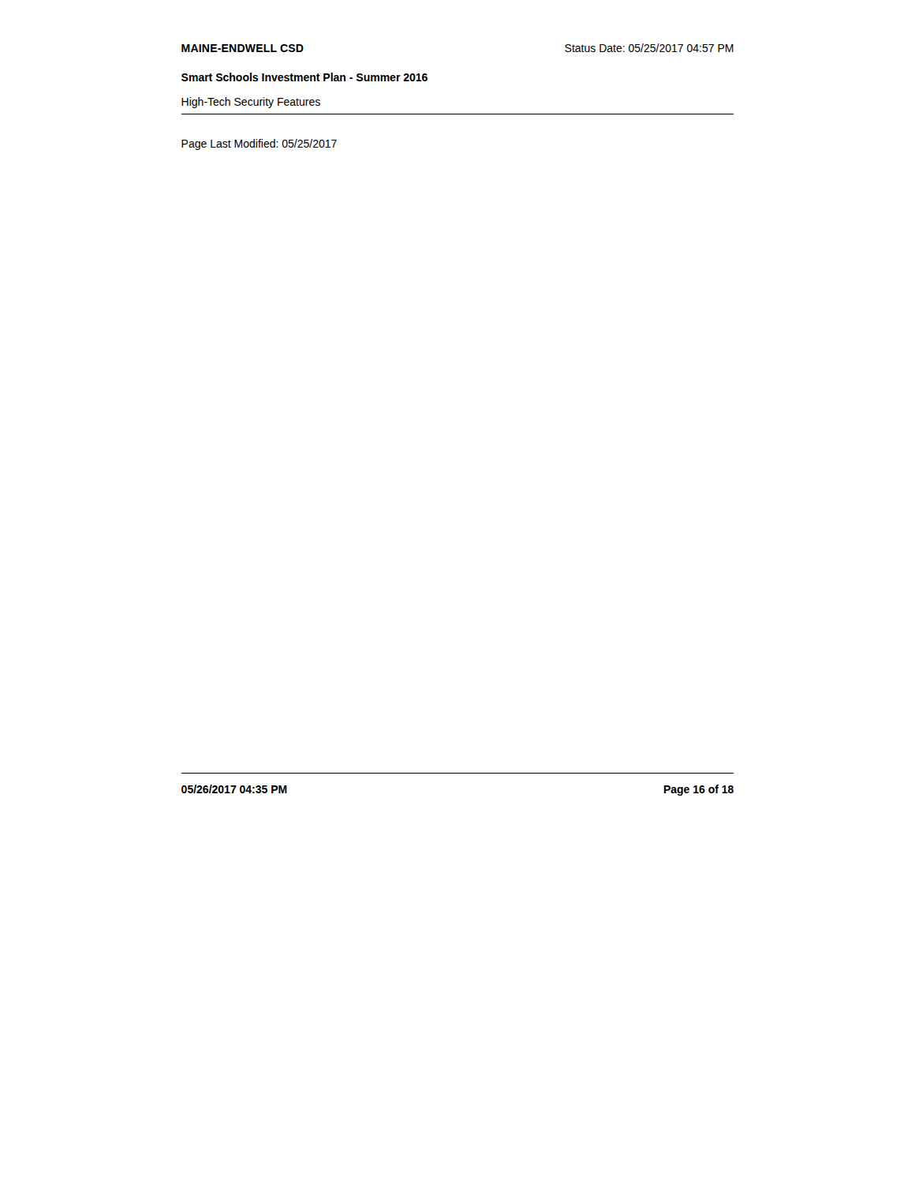MAINE-ENDWELL CSD
Status Date: 05/25/2017 04:57 PM
Smart Schools Investment Plan - Summer 2016
High-Tech Security Features
Page Last Modified: 05/25/2017
05/26/2017 04:35 PM
Page 16 of 18